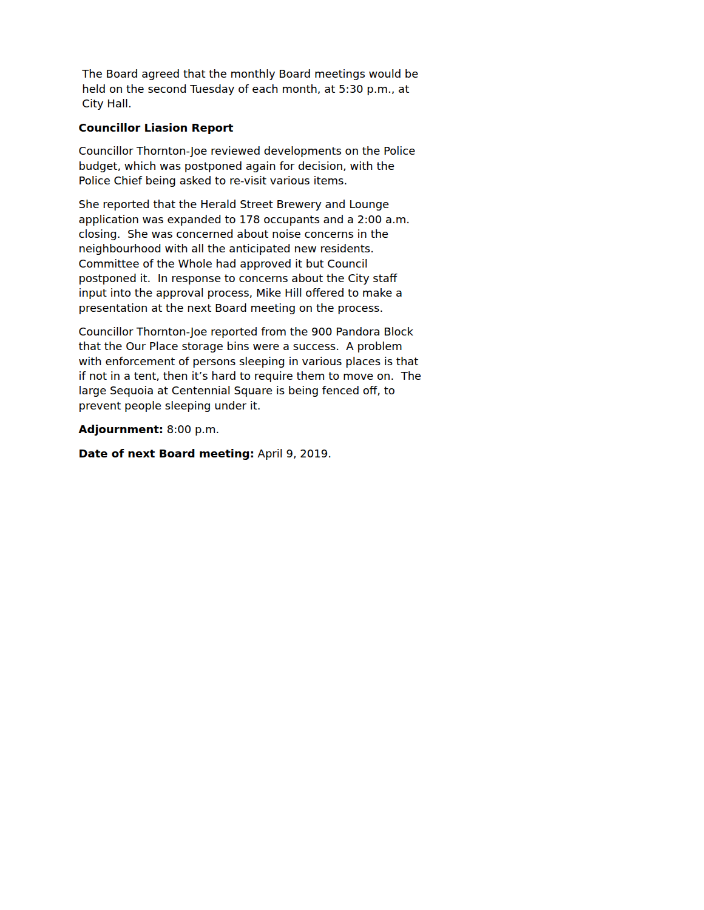The Board agreed that the monthly Board meetings would be held on the second Tuesday of each month, at 5:30 p.m., at City Hall.
Councillor Liasion Report
Councillor Thornton-Joe reviewed developments on the Police budget, which was postponed again for decision, with the Police Chief being asked to re-visit various items.
She reported that the Herald Street Brewery and Lounge application was expanded to 178 occupants and a 2:00 a.m. closing. She was concerned about noise concerns in the neighbourhood with all the anticipated new residents. Committee of the Whole had approved it but Council postponed it. In response to concerns about the City staff input into the approval process, Mike Hill offered to make a presentation at the next Board meeting on the process.
Councillor Thornton-Joe reported from the 900 Pandora Block that the Our Place storage bins were a success. A problem with enforcement of persons sleeping in various places is that if not in a tent, then it’s hard to require them to move on. The large Sequoia at Centennial Square is being fenced off, to prevent people sleeping under it.
Adjournment: 8:00 p.m.
Date of next Board meeting: April 9, 2019.